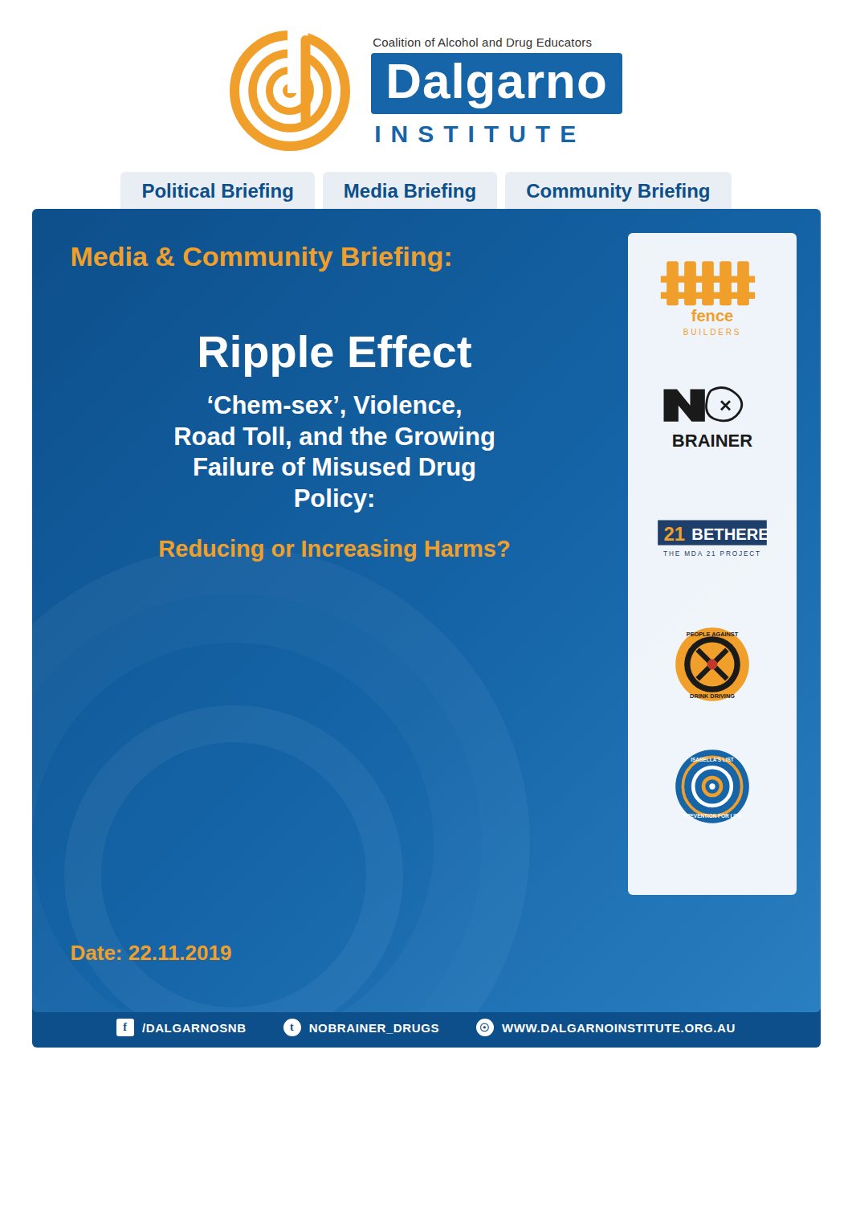Coalition of Alcohol and Drug Educators
Dalgarno
INSTITUTE
Political Briefing Media Briefing Community Briefing
Media & Community Briefing:
Ripple Effect
‘Chem-sex’, Violence,
Road Toll, and the Growing
Failure of Misused Drug
Policy:
Reducing or Increasing Harms?
Date: 22.11.2019
fence BUILDERS
BRAINER
21 BETHERE THE MDA 21 PROJECT
PEOPLE AGAINST DRINK DRIVING
ISABELLA'S LIST PREVENTION FOR LIFE
f/DALGARNOSNB t NOBRAINER_DRUGS ☉WWW.DALGARNOINSTITUTE.ORG.AU